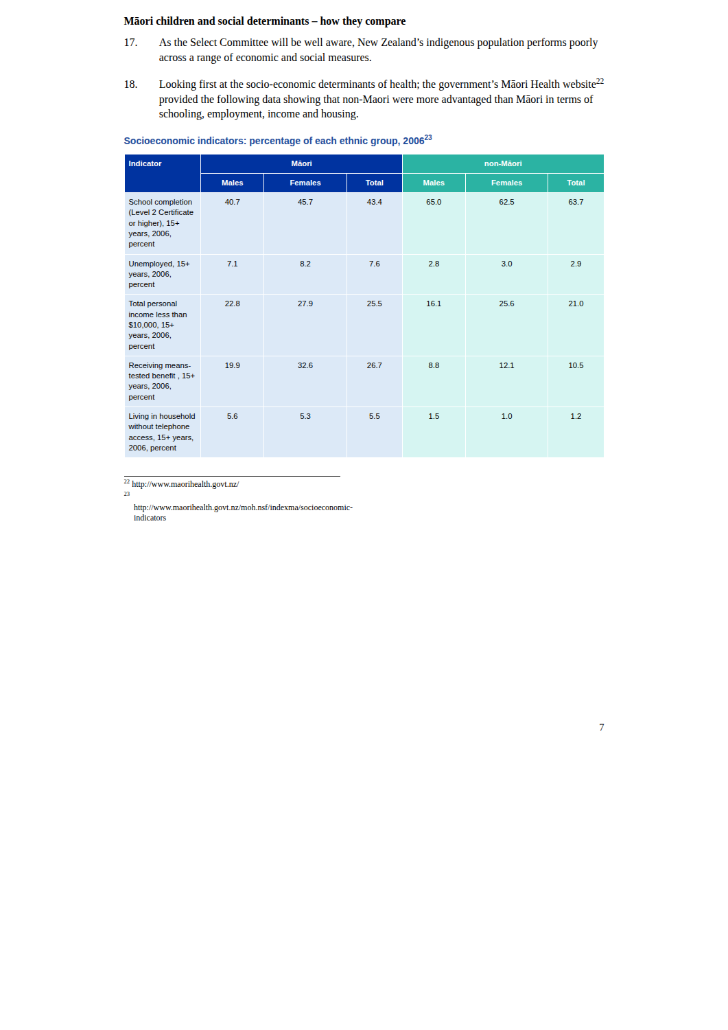Māori children and social determinants – how they compare
17. As the Select Committee will be well aware, New Zealand’s indigenous population performs poorly across a range of economic and social measures.
18. Looking first at the socio-economic determinants of health; the government’s Māori Health website22 provided the following data showing that non-Maori were more advantaged than Māori in terms of schooling, employment, income and housing.
Socioeconomic indicators: percentage of each ethnic group, 200623
| Indicator | Māori | non-Māori |
| --- | --- | --- |
| Males | Females | Total | Males | Females | Total |
| School completion (Level 2 Certificate or higher), 15+ years, 2006, percent | 40.7 | 45.7 | 43.4 | 65.0 | 62.5 | 63.7 |
| Unemployed, 15+ years, 2006, percent | 7.1 | 8.2 | 7.6 | 2.8 | 3.0 | 2.9 |
| Total personal income less than $10,000, 15+ years, 2006, percent | 22.8 | 27.9 | 25.5 | 16.1 | 25.6 | 21.0 |
| Receiving means-tested benefit , 15+ years, 2006, percent | 19.9 | 32.6 | 26.7 | 8.8 | 12.1 | 10.5 |
| Living in household without telephone access, 15+ years, 2006, percent | 5.6 | 5.3 | 5.5 | 1.5 | 1.0 | 1.2 |
22 http://www.maorihealth.govt.nz/
23 http://www.maorihealth.govt.nz/moh.nsf/indexma/socioeconomic-indicators
7